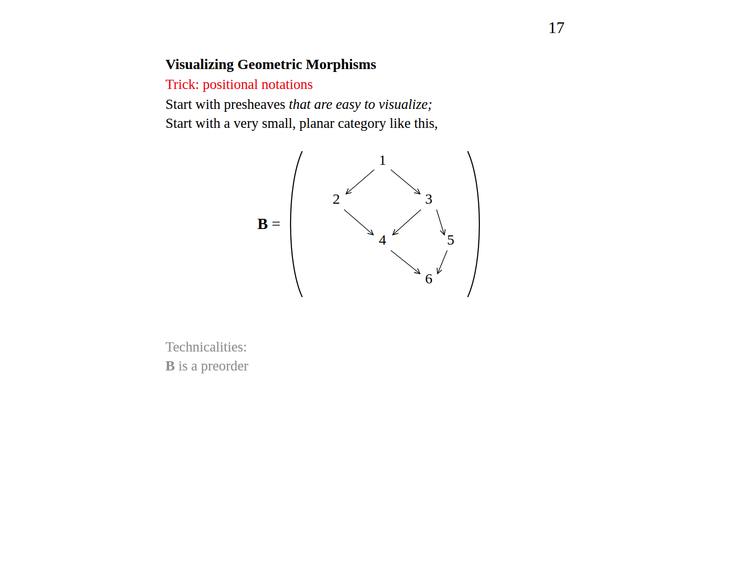17
Visualizing Geometric Morphisms
Trick: positional notations
Start with presheaves that are easy to visualize;
Start with a very small, planar category like this,
B = 1 2 3 4 5 6
Technicalities:
B is a preorder